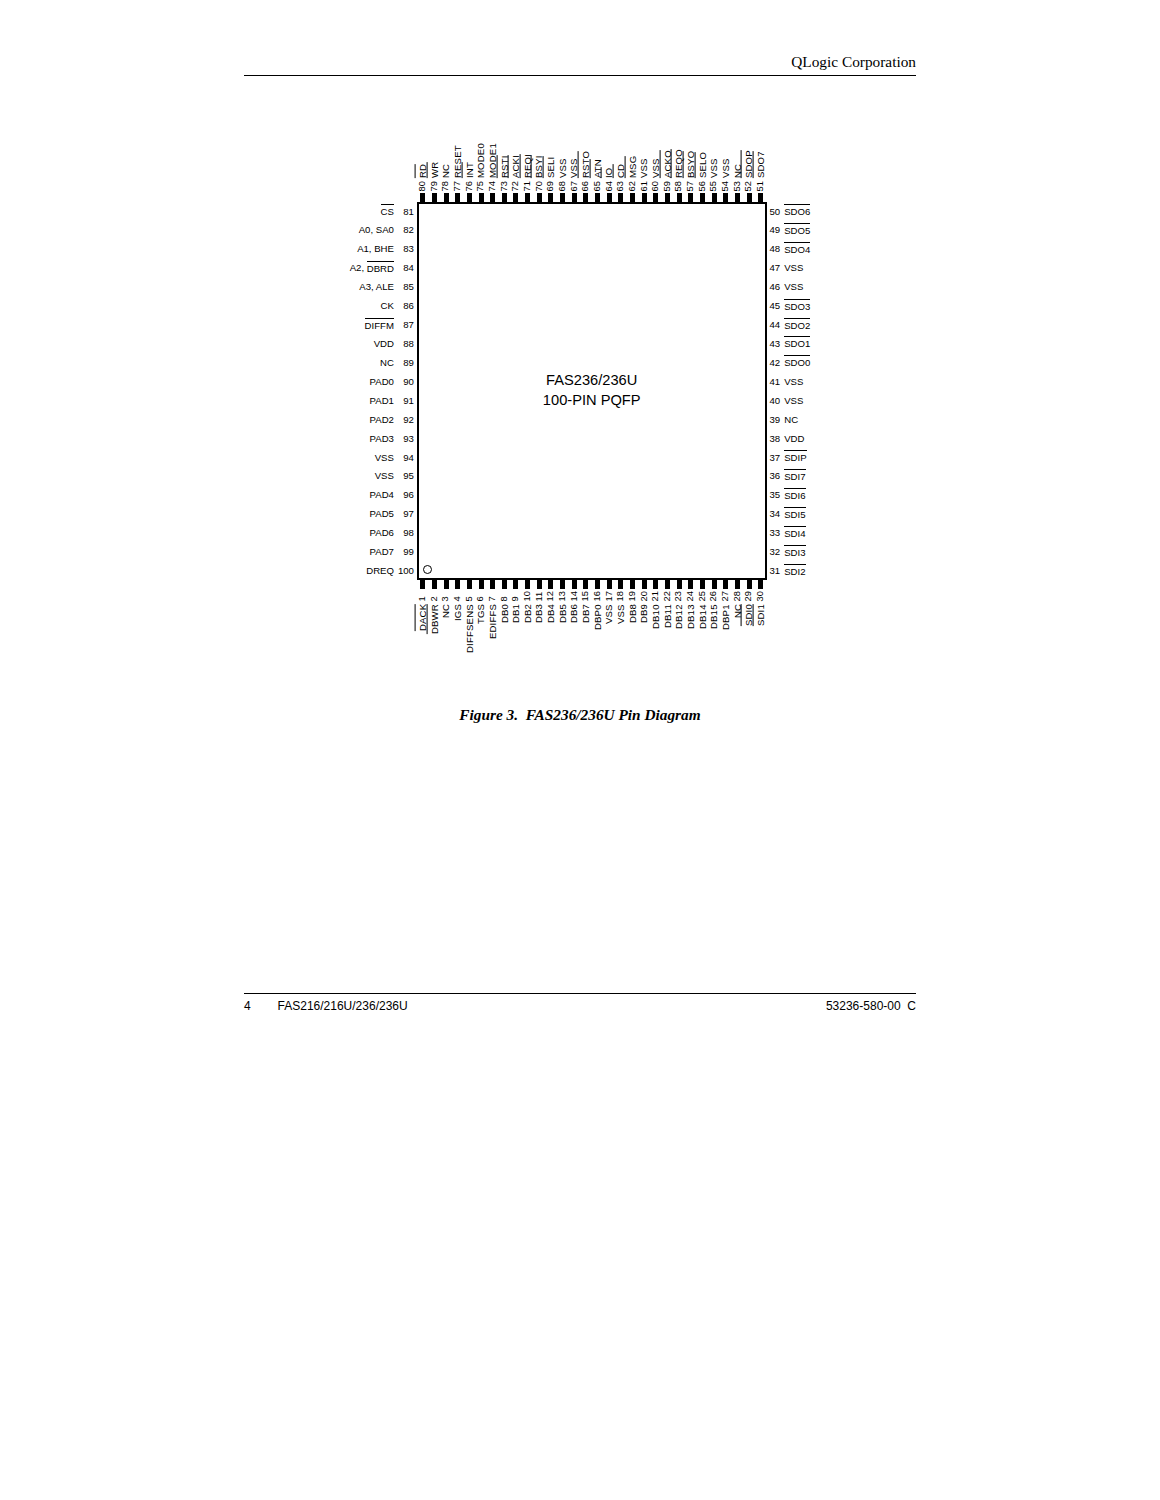QLogic Corporation
RD
WR
NC
RESET
INT
MODE0
MODE1
RSTI
ACKI
REQI
BSYI
SELI
VSS
VSS
RSTO
ATN
IO
CD
MSG
VSS
VSS
ACKO
REQO
BSYO
SELO
VSS
VSS
NC
SDOP
SDO7
80
79
78
77
76
75
74
73
72
71
70
69
68
67
66
65
64
63
62
61
60
59
58
57
56
55
54
53
52
51
CS
A0, SA0
A1, BHE
A2, DBRD
A3, ALE
CK
DIFFM
VDD
NC
PAD0
PAD1
PAD2
PAD3
VSS
VSS
PAD4
PAD5
PAD6
PAD7
DREQ
81
82
83
84
85
86
87
88
89
90
91
92
93
94
95
96
97
98
99
100
FAS236/236U
100-PIN PQFP
50
49
48
47
46
45
44
43
42
41
40
39
38
37
36
35
34
33
32
31
SDO6
SDO5
SDO4
VSS
VSS
SDO3
SDO2
SDO1
SDO0
VSS
VSS
NC
VDD
SDIP
SDI7
SDI6
SDI5
SDI4
SDI3
SDI2
1
2
3
4
5
6
7
8
9
10
11
12
13
14
15
16
17
18
19
20
21
22
23
24
25
26
27
28
29
30
DACK
DBWR
NC
IGS
DIFFSENS
TGS
EDIFFS
DB0
DB1
DB2
DB3
DB4
DB5
DB6
DB7
DBP0
VSS
VSS
DB8
DB9
DB10
DB11
DB12
DB13
DB14
DB15
DBP1
NC
SDI0
SDI1
Figure 3. FAS236/236U Pin Diagram
4 FAS216/216U/236/236U
53236-580-00 C